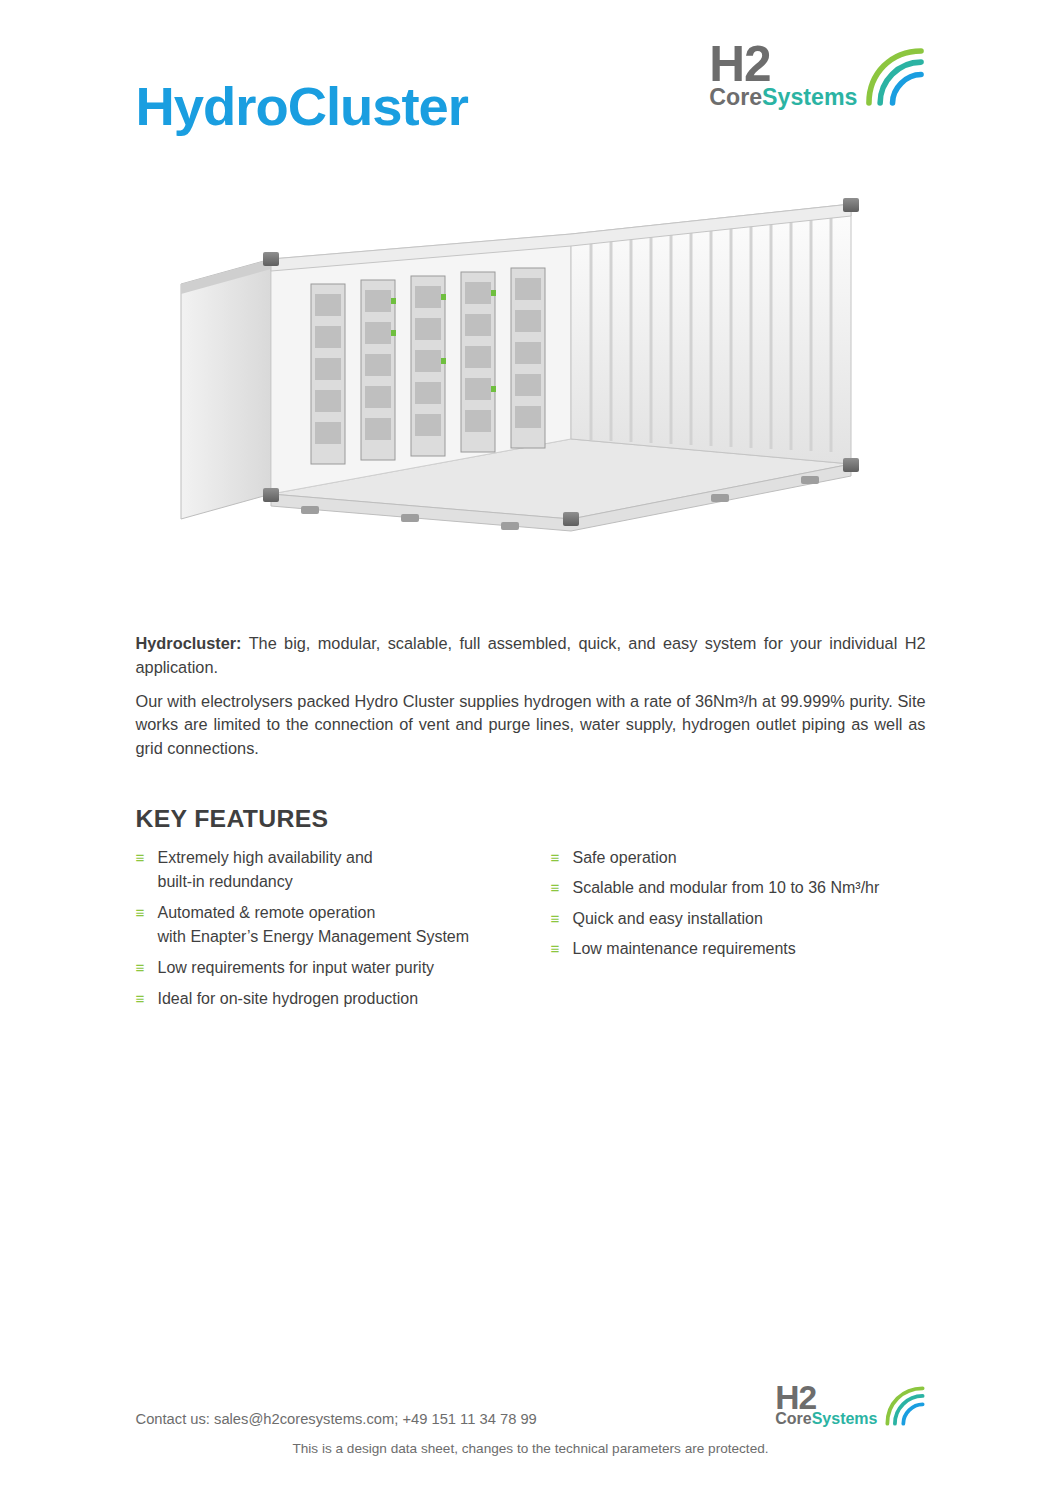HydroCluster
H2 CoreSystems
Hydrocluster: The big, modular, scalable, full assembled, quick, and easy system for your individual H2 application.
Our with electrolysers packed Hydro Cluster supplies hydrogen with a rate of 36Nm³/h at 99.999% purity. Site works are limited to the connection of vent and purge lines, water supply, hydrogen outlet piping as well as grid connections.
KEY FEATURES
Extremely high availability and
built-in redundancy
Automated & remote operation
with Enapter’s Energy Management System
Low requirements for input water purity
Ideal for on-site hydrogen production
Safe operation
Scalable and modular from 10 to 36 Nm³/hr
Quick and easy installation
Low maintenance requirements
Contact us: sales@h2coresystems.com; +49 151 11 34 78 99
H2 CoreSystems
This is a design data sheet, changes to the technical parameters are protected.